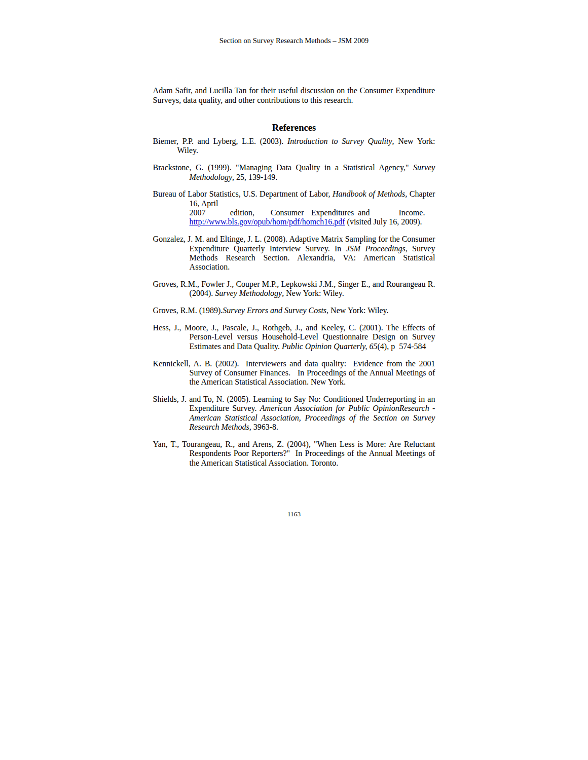Section on Survey Research Methods – JSM 2009
Adam Safir, and Lucilla Tan for their useful discussion on the Consumer Expenditure Surveys, data quality, and other contributions to this research.
References
Biemer, P.P. and Lyberg, L.E. (2003). Introduction to Survey Quality, New York: Wiley.
Brackstone, G. (1999). "Managing Data Quality in a Statistical Agency," Survey Methodology, 25, 139-149.
Bureau of Labor Statistics, U.S. Department of Labor, Handbook of Methods, Chapter 16, April 2007 edition, Consumer Expenditures and Income. http://www.bls.gov/opub/hom/pdf/homch16.pdf (visited July 16, 2009).
Gonzalez, J. M. and Eltinge, J. L. (2008). Adaptive Matrix Sampling for the Consumer Expenditure Quarterly Interview Survey. In JSM Proceedings, Survey Methods Research Section. Alexandria, VA: American Statistical Association.
Groves, R.M., Fowler J., Couper M.P., Lepkowski J.M., Singer E., and Rourangeau R. (2004). Survey Methodology, New York: Wiley.
Groves, R.M. (1989).Survey Errors and Survey Costs, New York: Wiley.
Hess, J., Moore, J., Pascale, J., Rothgeb, J., and Keeley, C. (2001). The Effects of Person-Level versus Household-Level Questionnaire Design on Survey Estimates and Data Quality. Public Opinion Quarterly, 65(4), p 574-584
Kennickell, A. B. (2002). Interviewers and data quality: Evidence from the 2001 Survey of Consumer Finances. In Proceedings of the Annual Meetings of the American Statistical Association. New York.
Shields, J. and To, N. (2005). Learning to Say No: Conditioned Underreporting in an Expenditure Survey. American Association for Public OpinionResearch - American Statistical Association, Proceedings of the Section on Survey Research Methods, 3963-8.
Yan, T., Tourangeau, R., and Arens, Z. (2004), "When Less is More: Are Reluctant Respondents Poor Reporters?" In Proceedings of the Annual Meetings of the American Statistical Association. Toronto.
1163